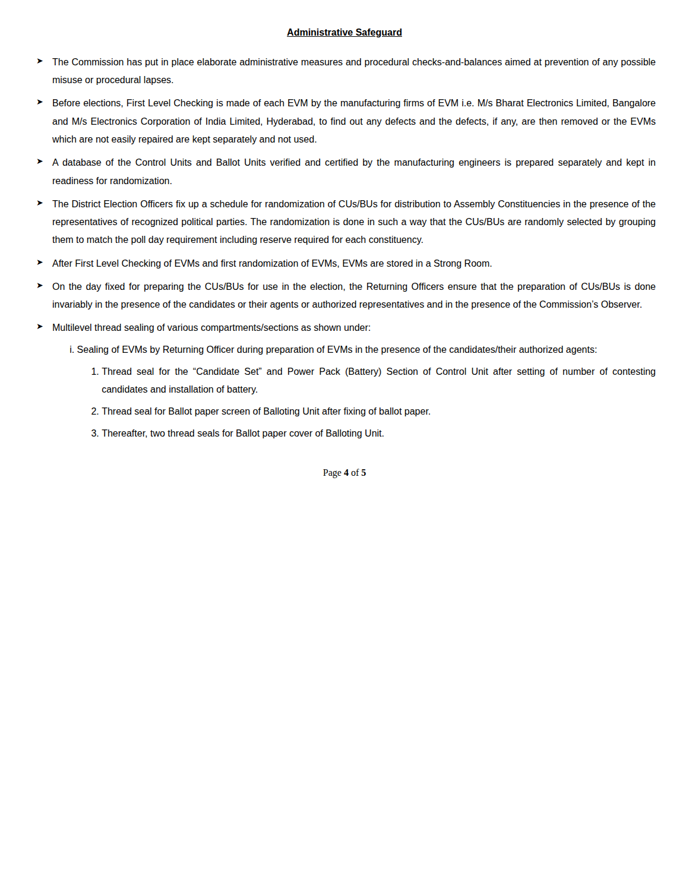Administrative Safeguard
The Commission has put in place elaborate administrative measures and procedural checks-and-balances aimed at prevention of any possible misuse or procedural lapses.
Before elections, First Level Checking is made of each EVM by the manufacturing firms of EVM i.e. M/s Bharat Electronics Limited, Bangalore and M/s Electronics Corporation of India Limited, Hyderabad, to find out any defects and the defects, if any, are then removed or the EVMs which are not easily repaired are kept separately and not used.
A database of the Control Units and Ballot Units verified and certified by the manufacturing engineers is prepared separately and kept in readiness for randomization.
The District Election Officers fix up a schedule for randomization of CUs/BUs for distribution to Assembly Constituencies in the presence of the representatives of recognized political parties. The randomization is done in such a way that the CUs/BUs are randomly selected by grouping them to match the poll day requirement including reserve required for each constituency.
After First Level Checking of EVMs and first randomization of EVMs, EVMs are stored in a Strong Room.
On the day fixed for preparing the CUs/BUs for use in the election, the Returning Officers ensure that the preparation of CUs/BUs is done invariably in the presence of the candidates or their agents or authorized representatives and in the presence of the Commission’s Observer.
Multilevel thread sealing of various compartments/sections as shown under:
Sealing of EVMs by Returning Officer during preparation of EVMs in the presence of the candidates/their authorized agents:
Thread seal for the “Candidate Set” and Power Pack (Battery) Section of Control Unit after setting of number of contesting candidates and installation of battery.
Thread seal for Ballot paper screen of Balloting Unit after fixing of ballot paper.
Thereafter, two thread seals for Ballot paper cover of Balloting Unit.
Page 4 of 5